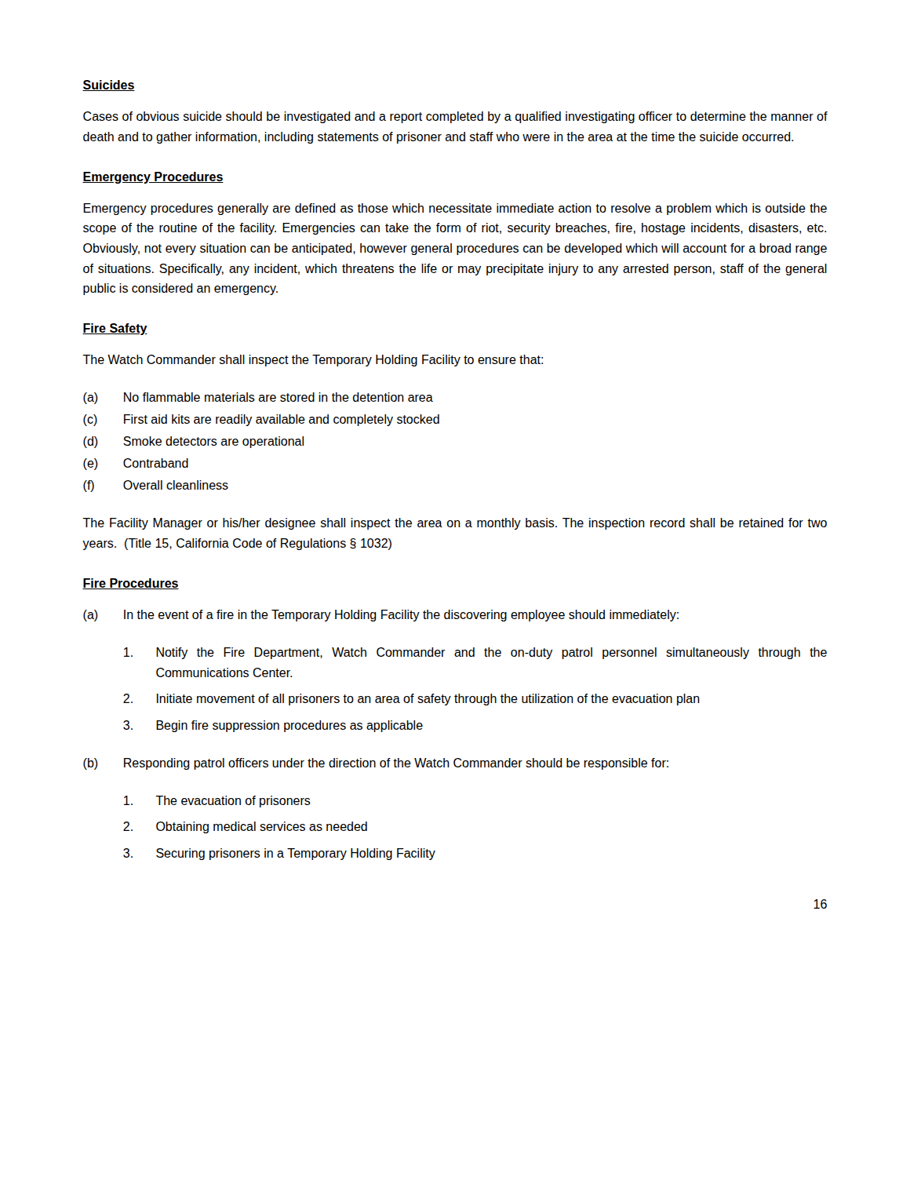Suicides
Cases of obvious suicide should be investigated and a report completed by a qualified investigating officer to determine the manner of death and to gather information, including statements of prisoner and staff who were in the area at the time the suicide occurred.
Emergency Procedures
Emergency procedures generally are defined as those which necessitate immediate action to resolve a problem which is outside the scope of the routine of the facility. Emergencies can take the form of riot, security breaches, fire, hostage incidents, disasters, etc. Obviously, not every situation can be anticipated, however general procedures can be developed which will account for a broad range of situations. Specifically, any incident, which threatens the life or may precipitate injury to any arrested person, staff of the general public is considered an emergency.
Fire Safety
The Watch Commander shall inspect the Temporary Holding Facility to ensure that:
(a)
No flammable materials are stored in the detention area
(c)
First aid kits are readily available and completely stocked
(d)
Smoke detectors are operational
(e)
Contraband
(f)
Overall cleanliness
The Facility Manager or his/her designee shall inspect the area on a monthly basis. The inspection record shall be retained for two years. (Title 15, California Code of Regulations § 1032)
Fire Procedures
(a)
In the event of a fire in the Temporary Holding Facility the discovering employee should immediately:
1.
Notify the Fire Department, Watch Commander and the on-duty patrol personnel simultaneously through the Communications Center.
2.
Initiate movement of all prisoners to an area of safety through the utilization of the evacuation plan
3.
Begin fire suppression procedures as applicable
(b)
Responding patrol officers under the direction of the Watch Commander should be responsible for:
1.
The evacuation of prisoners
2.
Obtaining medical services as needed
3.
Securing prisoners in a Temporary Holding Facility
16